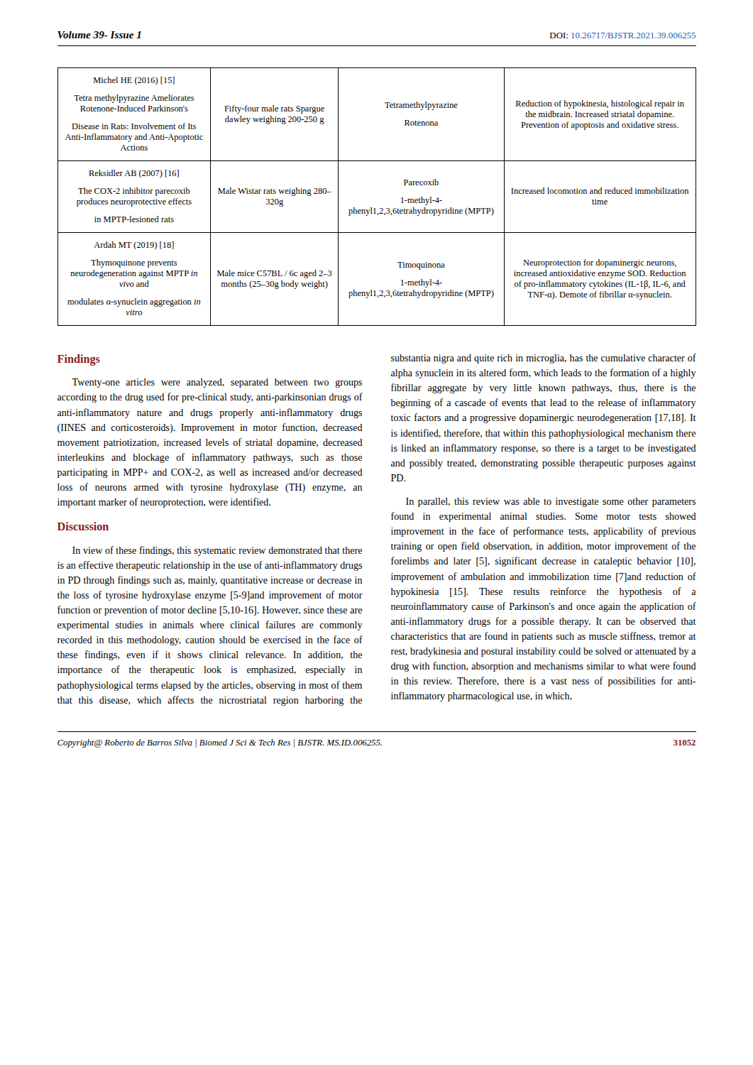Volume 39- Issue 1
DOI: 10.26717/BJSTR.2021.39.006255
| Michel HE (2016) [15] Tetra methylpyrazine Ameliorates Rotenone-Induced Parkinson's Disease in Rats: Involvement of Its Anti-Inflammatory and Anti-Apoptotic Actions | Fifty-four male rats Spargue dawley weighing 200-250 g | Tetramethylpyrazine Rotenona | Reduction of hypokinesia, histological repair in the midbrain. Increased striatal dopamine. Prevention of apoptosis and oxidative stress. |
| Reksidler AB (2007) [16] The COX-2 inhibitor parecoxib produces neuroprotective effects in MPTP-lesioned rats | Male Wistar rats weighing 280–320g | Parecoxib 1-methyl-4-phenyl1,2,3,6tetrahydropyridine (MPTP) | Increased locomotion and reduced immobilization time |
| Ardah MT (2019) [18] Thymoquinone prevents neurodegeneration against MPTP in vivo and modulates α-synuclein aggregation in vitro | Male mice C57BL / 6c aged 2–3 months (25–30g body weight) | Timoquinona 1-methyl-4-phenyl1,2,3,6tetrahydropyridine (MPTP) | Neuroprotection for dopaminergic neurons, increased antioxidative enzyme SOD. Reduction of pro-inflammatory cytokines (IL-1β, IL-6, and TNF-α). Demote of fibrillar α-synuclein. |
Findings
Twenty-one articles were analyzed, separated between two groups according to the drug used for pre-clinical study, anti-parkinsonian drugs of anti-inflammatory nature and drugs properly anti-inflammatory drugs (IINES and corticosteroids). Improvement in motor function, decreased movement patriotization, increased levels of striatal dopamine, decreased interleukins and blockage of inflammatory pathways, such as those participating in MPP+ and COX-2, as well as increased and/or decreased loss of neurons armed with tyrosine hydroxylase (TH) enzyme, an important marker of neuroprotection, were identified.
Discussion
In view of these findings, this systematic review demonstrated that there is an effective therapeutic relationship in the use of anti-inflammatory drugs in PD through findings such as, mainly, quantitative increase or decrease in the loss of tyrosine hydroxylase enzyme [5-9]and improvement of motor function or prevention of motor decline [5,10-16]. However, since these are experimental studies in animals where clinical failures are commonly recorded in this methodology, caution should be exercised in the face of these findings, even if it shows clinical relevance. In addition, the importance of the therapeutic look is emphasized, especially in pathophysiological terms elapsed by the articles, observing in most of them that this disease, which affects the nicrostriatal region harboring the substantia nigra and quite rich in microglia, has the cumulative character of alpha synuclein in its altered form, which leads to the formation of a highly fibrillar aggregate by very little known pathways, thus, there is the beginning of a cascade of events that lead to the release of inflammatory toxic factors and a progressive dopaminergic neurodegeneration [17,18]. It is identified, therefore, that within this pathophysiological mechanism there is linked an inflammatory response, so there is a target to be investigated and possibly treated, demonstrating possible therapeutic purposes against PD.
In parallel, this review was able to investigate some other parameters found in experimental animal studies. Some motor tests showed improvement in the face of performance tests, applicability of previous training or open field observation, in addition, motor improvement of the forelimbs and later [5], significant decrease in cataleptic behavior [10], improvement of ambulation and immobilization time [7]and reduction of hypokinesia [15]. These results reinforce the hypothesis of a neuroinflammatory cause of Parkinson's and once again the application of anti-inflammatory drugs for a possible therapy. It can be observed that characteristics that are found in patients such as muscle stiffness, tremor at rest, bradykinesia and postural instability could be solved or attenuated by a drug with function, absorption and mechanisms similar to what were found in this review. Therefore, there is a vast ness of possibilities for anti-inflammatory pharmacological use, in which,
Copyright@ Roberto de Barros Silva | Biomed J Sci & Tech Res | BJSTR. MS.ID.006255.
31052